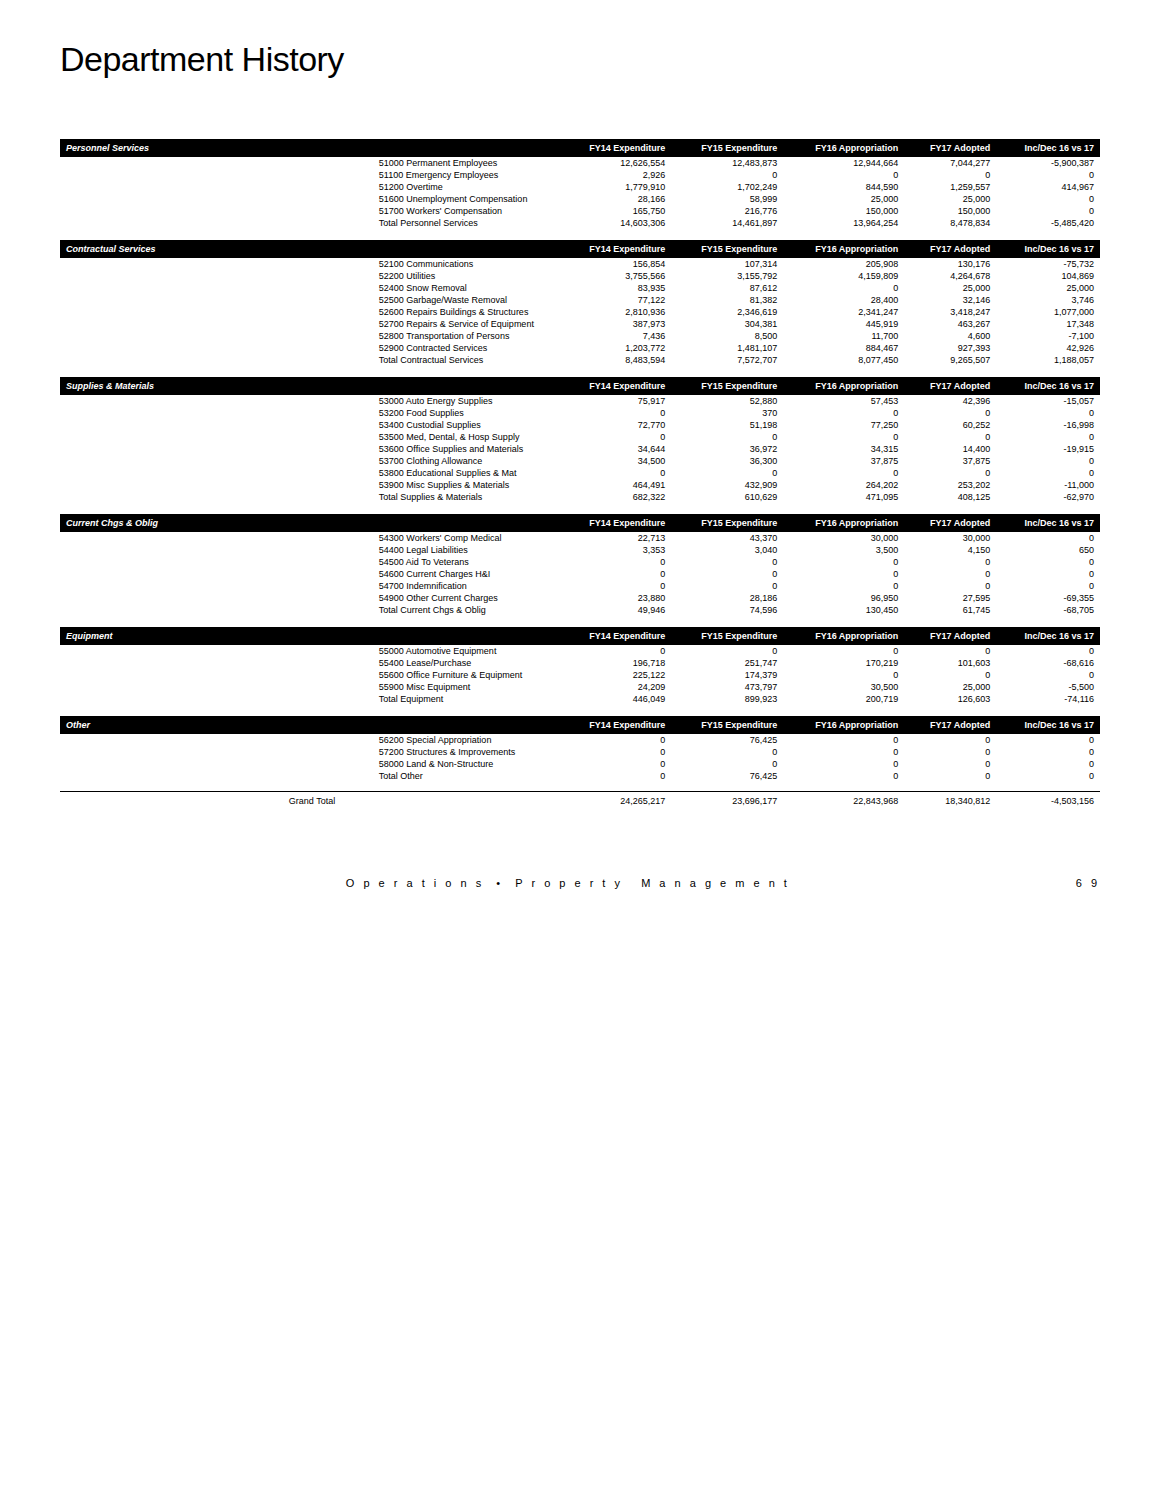Department History
| Personnel Services | | FY14 Expenditure | FY15 Expenditure | FY16 Appropriation | FY17 Adopted | Inc/Dec 16 vs 17 |
| --- | --- | --- | --- | --- | --- | --- |
| | 51000 Permanent Employees | 12,626,554 | 12,483,873 | 12,944,664 | 7,044,277 | -5,900,387 |
| | 51100 Emergency Employees | 2,926 | 0 | 0 | 0 | 0 |
| | 51200 Overtime | 1,779,910 | 1,702,249 | 844,590 | 1,259,557 | 414,967 |
| | 51600 Unemployment Compensation | 28,166 | 58,999 | 25,000 | 25,000 | 0 |
| | 51700 Workers' Compensation | 165,750 | 216,776 | 150,000 | 150,000 | 0 |
| | Total Personnel Services | 14,603,306 | 14,461,897 | 13,964,254 | 8,478,834 | -5,485,420 |
| Contractual Services | | FY14 Expenditure | FY15 Expenditure | FY16 Appropriation | FY17 Adopted | Inc/Dec 16 vs 17 |
| --- | --- | --- | --- | --- | --- | --- |
| | 52100 Communications | 156,854 | 107,314 | 205,908 | 130,176 | -75,732 |
| | 52200 Utilities | 3,755,566 | 3,155,792 | 4,159,809 | 4,264,678 | 104,869 |
| | 52400 Snow Removal | 83,935 | 87,612 | 0 | 25,000 | 25,000 |
| | 52500 Garbage/Waste Removal | 77,122 | 81,382 | 28,400 | 32,146 | 3,746 |
| | 52600 Repairs Buildings & Structures | 2,810,936 | 2,346,619 | 2,341,247 | 3,418,247 | 1,077,000 |
| | 52700 Repairs & Service of Equipment | 387,973 | 304,381 | 445,919 | 463,267 | 17,348 |
| | 52800 Transportation of Persons | 7,436 | 8,500 | 11,700 | 4,600 | -7,100 |
| | 52900 Contracted Services | 1,203,772 | 1,481,107 | 884,467 | 927,393 | 42,926 |
| | Total Contractual Services | 8,483,594 | 7,572,707 | 8,077,450 | 9,265,507 | 1,188,057 |
| Supplies & Materials | | FY14 Expenditure | FY15 Expenditure | FY16 Appropriation | FY17 Adopted | Inc/Dec 16 vs 17 |
| --- | --- | --- | --- | --- | --- | --- |
| | 53000 Auto Energy Supplies | 75,917 | 52,880 | 57,453 | 42,396 | -15,057 |
| | 53200 Food Supplies | 0 | 370 | 0 | 0 | 0 |
| | 53400 Custodial Supplies | 72,770 | 51,198 | 77,250 | 60,252 | -16,998 |
| | 53500 Med, Dental, & Hosp Supply | 0 | 0 | 0 | 0 | 0 |
| | 53600 Office Supplies and Materials | 34,644 | 36,972 | 34,315 | 14,400 | -19,915 |
| | 53700 Clothing Allowance | 34,500 | 36,300 | 37,875 | 37,875 | 0 |
| | 53800 Educational Supplies & Mat | 0 | 0 | 0 | 0 | 0 |
| | 53900 Misc Supplies & Materials | 464,491 | 432,909 | 264,202 | 253,202 | -11,000 |
| | Total Supplies & Materials | 682,322 | 610,629 | 471,095 | 408,125 | -62,970 |
| Current Chgs & Oblig | | FY14 Expenditure | FY15 Expenditure | FY16 Appropriation | FY17 Adopted | Inc/Dec 16 vs 17 |
| --- | --- | --- | --- | --- | --- | --- |
| | 54300 Workers' Comp Medical | 22,713 | 43,370 | 30,000 | 30,000 | 0 |
| | 54400 Legal Liabilities | 3,353 | 3,040 | 3,500 | 4,150 | 650 |
| | 54500 Aid To Veterans | 0 | 0 | 0 | 0 | 0 |
| | 54600 Current Charges H&I | 0 | 0 | 0 | 0 | 0 |
| | 54700 Indemnification | 0 | 0 | 0 | 0 | 0 |
| | 54900 Other Current Charges | 23,880 | 28,186 | 96,950 | 27,595 | -69,355 |
| | Total Current Chgs & Oblig | 49,946 | 74,596 | 130,450 | 61,745 | -68,705 |
| Equipment | | FY14 Expenditure | FY15 Expenditure | FY16 Appropriation | FY17 Adopted | Inc/Dec 16 vs 17 |
| --- | --- | --- | --- | --- | --- | --- |
| | 55000 Automotive Equipment | 0 | 0 | 0 | 0 | 0 |
| | 55400 Lease/Purchase | 196,718 | 251,747 | 170,219 | 101,603 | -68,616 |
| | 55600 Office Furniture & Equipment | 225,122 | 174,379 | 0 | 0 | 0 |
| | 55900 Misc Equipment | 24,209 | 473,797 | 30,500 | 25,000 | -5,500 |
| | Total Equipment | 446,049 | 899,923 | 200,719 | 126,603 | -74,116 |
| Other | | FY14 Expenditure | FY15 Expenditure | FY16 Appropriation | FY17 Adopted | Inc/Dec 16 vs 17 |
| --- | --- | --- | --- | --- | --- | --- |
| | 56200 Special Appropriation | 0 | 76,425 | 0 | 0 | 0 |
| | 57200 Structures & Improvements | 0 | 0 | 0 | 0 | 0 |
| | 58000 Land & Non-Structure | 0 | 0 | 0 | 0 | 0 |
| | Total Other | 0 | 76,425 | 0 | 0 | 0 |
| | Grand Total | 24,265,217 | 23,696,177 | 22,843,968 | 18,340,812 | -4,503,156 |
6 9 O p e r a t i o n s • P r o p e r t y M a n a g e m e n t